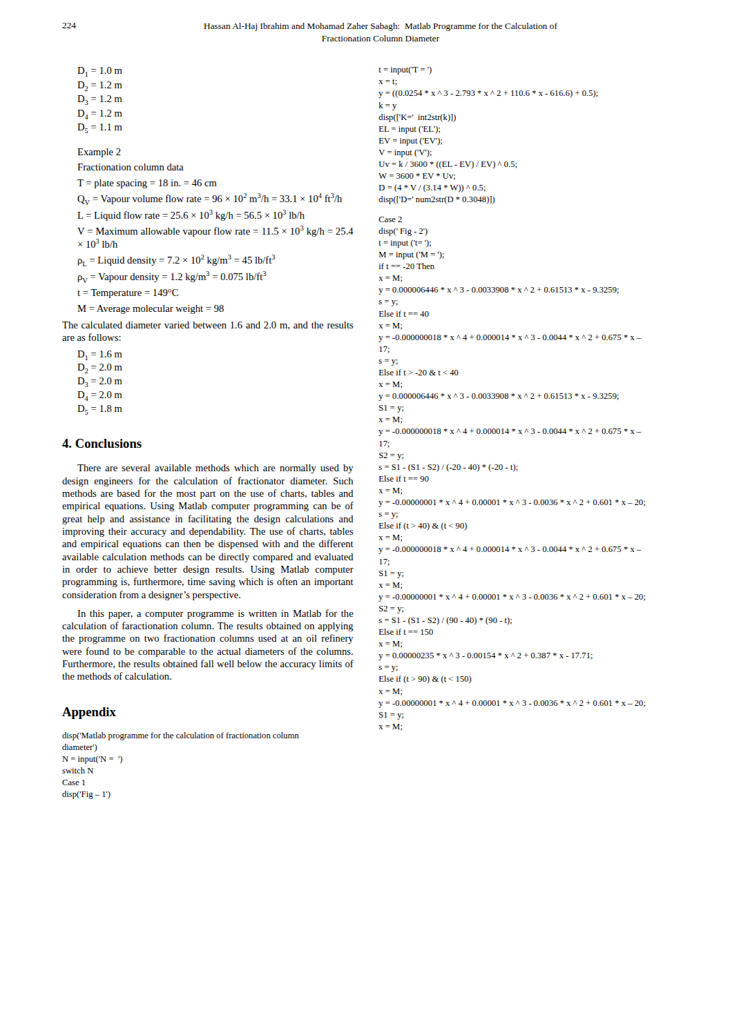224
Hassan Al-Haj Ibrahim and Mohamad Zaher Sabagh: Matlab Programme for the Calculation of
Fractionation Column Diameter
D1 = 1.0 m
D2 = 1.2 m
D3 = 1.2 m
D4 = 1.2 m
D5 = 1.1 m
Example 2
Fractionation column data
T = plate spacing = 18 in. = 46 cm
QV = Vapour volume flow rate = 96 × 102 m3/h = 33.1 × 104 ft3/h
L = Liquid flow rate = 25.6 × 103 kg/h = 56.5 × 103 lb/h
V = Maximum allowable vapour flow rate = 11.5 × 103 kg/h = 25.4 × 103 lb/h
ρL = Liquid density = 7.2 × 102 kg/m3 = 45 lb/ft3
ρV = Vapour density = 1.2 kg/m3 = 0.075 lb/ft3
t = Temperature = 149°C
M = Average molecular weight = 98
The calculated diameter varied between 1.6 and 2.0 m, and the results are as follows:
D1 = 1.6 m
D2 = 2.0 m
D3 = 2.0 m
D4 = 2.0 m
D5 = 1.8 m
4. Conclusions
There are several available methods which are normally used by design engineers for the calculation of fractionator diameter. Such methods are based for the most part on the use of charts, tables and empirical equations. Using Matlab computer programming can be of great help and assistance in facilitating the design calculations and improving their accuracy and dependability. The use of charts, tables and empirical equations can then be dispensed with and the different available calculation methods can be directly compared and evaluated in order to achieve better design results. Using Matlab computer programming is, furthermore, time saving which is often an important consideration from a designer’s perspective.
In this paper, a computer programme is written in Matlab for the calculation of faractionation column. The results obtained on applying the programme on two fractionation columns used at an oil refinery were found to be comparable to the actual diameters of the columns. Furthermore, the results obtained fall well below the accuracy limits of the methods of calculation.
Appendix
disp('Matlab programme for the calculation of fractionation column
diameter')
N = input('N = ')
switch N
Case 1
disp('Fig – 1')
t = input('T = ')
x = t;
y = ((0.0254 * x ^ 3 - 2.793 * x ^ 2 + 110.6 * x - 616.6) + 0.5);
k = y
disp(['K=' int2str(k)])
EL = input ('EL');
EV = input ('EV');
V = input ('V');
Uv = k / 3600 * ((EL - EV) / EV) ^ 0.5;
W = 3600 * EV * Uv;
D = (4 * V / (3.14 * W)) ^ 0.5;
disp(['D=' num2str(D * 0.3048)])
Case 2
disp(' Fig - 2')
t = input ('t= ');
M = input ('M = ');
if t == -20 Then
x = M;
y = 0.000006446 * x ^ 3 - 0.0033908 * x ^ 2 + 0.61513 * x - 9.3259;
s = y;
Else if t == 40
x = M;
y = -0.000000018 * x ^ 4 + 0.000014 * x ^ 3 - 0.0044 * x ^ 2 + 0.675 * x –
17;
s = y;
Else if t > -20 & t < 40
x = M;
y = 0.000006446 * x ^ 3 - 0.0033908 * x ^ 2 + 0.61513 * x - 9.3259;
S1 = y;
x = M;
y = -0.000000018 * x ^ 4 + 0.000014 * x ^ 3 - 0.0044 * x ^ 2 + 0.675 * x –
17;
S2 = y;
s = S1 - (S1 - S2) / (-20 - 40) * (-20 - t);
Else if t == 90
x = M;
y = -0.00000001 * x ^ 4 + 0.00001 * x ^ 3 - 0.0036 * x ^ 2 + 0.601 * x – 20;
s = y;
Else if (t > 40) & (t < 90)
x = M;
y = -0.000000018 * x ^ 4 + 0.000014 * x ^ 3 - 0.0044 * x ^ 2 + 0.675 * x –
17;
S1 = y;
x = M;
y = -0.00000001 * x ^ 4 + 0.00001 * x ^ 3 - 0.0036 * x ^ 2 + 0.601 * x – 20;
S2 = y;
s = S1 - (S1 - S2) / (90 - 40) * (90 - t);
Else if t == 150
x = M;
y = 0.00000235 * x ^ 3 - 0.00154 * x ^ 2 + 0.387 * x - 17.71;
s = y;
Else if (t > 90) & (t < 150)
x = M;
y = -0.00000001 * x ^ 4 + 0.00001 * x ^ 3 - 0.0036 * x ^ 2 + 0.601 * x – 20;
S1 = y;
x = M;